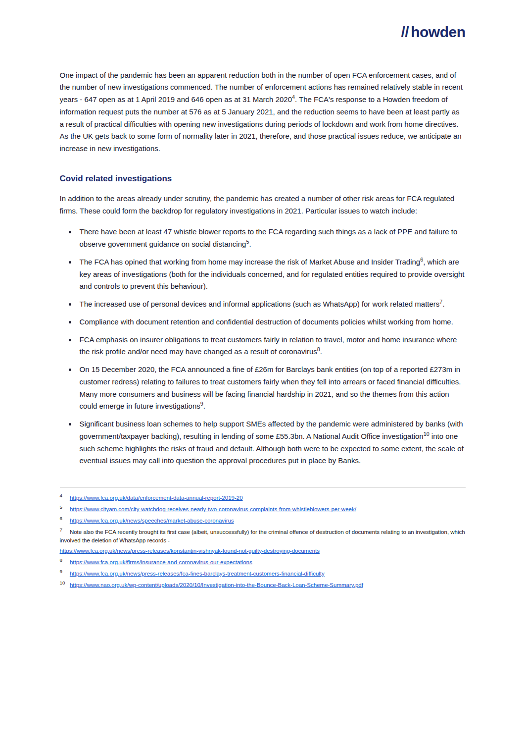//howden
One impact of the pandemic has been an apparent reduction both in the number of open FCA enforcement cases, and of the number of new investigations commenced. The number of enforcement actions has remained relatively stable in recent years - 647 open as at 1 April 2019 and 646 open as at 31 March 20204. The FCA's response to a Howden freedom of information request puts the number at 576 as at 5 January 2021, and the reduction seems to have been at least partly as a result of practical difficulties with opening new investigations during periods of lockdown and work from home directives. As the UK gets back to some form of normality later in 2021, therefore, and those practical issues reduce, we anticipate an increase in new investigations.
Covid related investigations
In addition to the areas already under scrutiny, the pandemic has created a number of other risk areas for FCA regulated firms. These could form the backdrop for regulatory investigations in 2021. Particular issues to watch include:
There have been at least 47 whistle blower reports to the FCA regarding such things as a lack of PPE and failure to observe government guidance on social distancing5.
The FCA has opined that working from home may increase the risk of Market Abuse and Insider Trading6, which are key areas of investigations (both for the individuals concerned, and for regulated entities required to provide oversight and controls to prevent this behaviour).
The increased use of personal devices and informal applications (such as WhatsApp) for work related matters7.
Compliance with document retention and confidential destruction of documents policies whilst working from home.
FCA emphasis on insurer obligations to treat customers fairly in relation to travel, motor and home insurance where the risk profile and/or need may have changed as a result of coronavirus8.
On 15 December 2020, the FCA announced a fine of £26m for Barclays bank entities (on top of a reported £273m in customer redress) relating to failures to treat customers fairly when they fell into arrears or faced financial difficulties. Many more consumers and business will be facing financial hardship in 2021, and so the themes from this action could emerge in future investigations9.
Significant business loan schemes to help support SMEs affected by the pandemic were administered by banks (with government/taxpayer backing), resulting in lending of some £55.3bn. A National Audit Office investigation10 into one such scheme highlights the risks of fraud and default. Although both were to be expected to some extent, the scale of eventual issues may call into question the approval procedures put in place by Banks.
4 https://www.fca.org.uk/data/enforcement-data-annual-report-2019-20
5 https://www.cityam.com/city-watchdog-receives-nearly-two-coronavirus-complaints-from-whistleblowers-per-week/
6 https://www.fca.org.uk/news/speeches/market-abuse-coronavirus
7 Note also the FCA recently brought its first case (albeit, unsuccessfully) for the criminal offence of destruction of documents relating to an investigation, which involved the deletion of WhatsApp records -
https://www.fca.org.uk/news/press-releases/konstantin-vishnyak-found-not-guilty-destroying-documents
8 https://www.fca.org.uk/firms/insurance-and-coronavirus-our-expectations
9 https://www.fca.org.uk/news/press-releases/fca-fines-barclays-treatment-customers-financial-difficulty
10 https://www.nao.org.uk/wp-content/uploads/2020/10/Investigation-into-the-Bounce-Back-Loan-Scheme-Summary.pdf